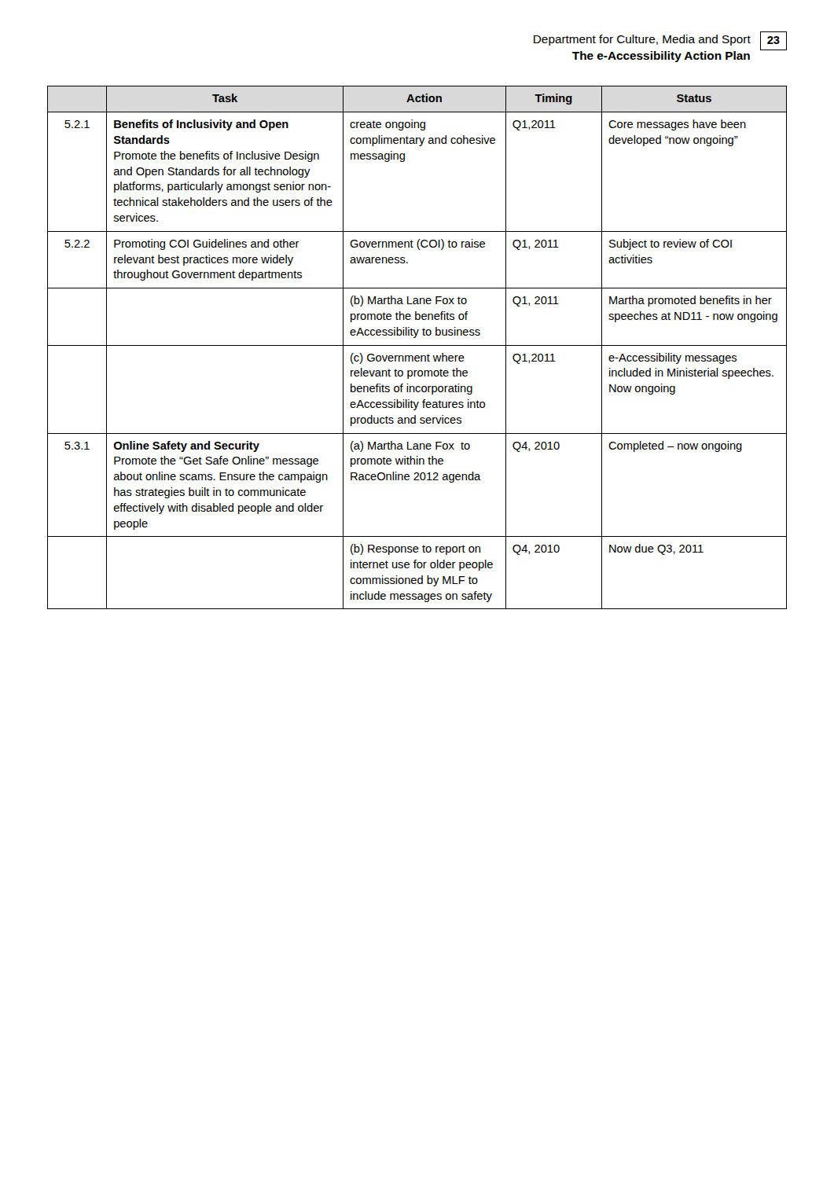Department for Culture, Media and Sport
The e-Accessibility Action Plan
23
| | Task | Action | Timing | Status |
| --- | --- | --- | --- | --- |
| 5.2.1 | Benefits of Inclusivity and Open Standards Promote the benefits of Inclusive Design and Open Standards for all technology platforms, particularly amongst senior non-technical stakeholders and the users of the services. | create ongoing complimentary and cohesive messaging | Q1,2011 | Core messages have been developed “now ongoing” |
| 5.2.2 | Promoting COI Guidelines and other relevant best practices more widely throughout Government departments | Government (COI) to raise awareness. | Q1, 2011 | Subject to review of COI activities |
| | | (b) Martha Lane Fox to promote the benefits of eAccessibility to business | Q1, 2011 | Martha promoted benefits in her speeches at ND11 - now ongoing |
| | | (c) Government where relevant to promote the benefits of incorporating eAccessibility features into products and services | Q1,2011 | e-Accessibility messages included in Ministerial speeches. Now ongoing |
| 5.3.1 | Online Safety and Security Promote the “Get Safe Online” message about online scams. Ensure the campaign has strategies built in to communicate effectively with disabled people and older people | (a) Martha Lane Fox to promote within the RaceOnline 2012 agenda | Q4, 2010 | Completed – now ongoing |
| | | (b) Response to report on internet use for older people commissioned by MLF to include messages on safety | Q4, 2010 | Now due Q3, 2011 |